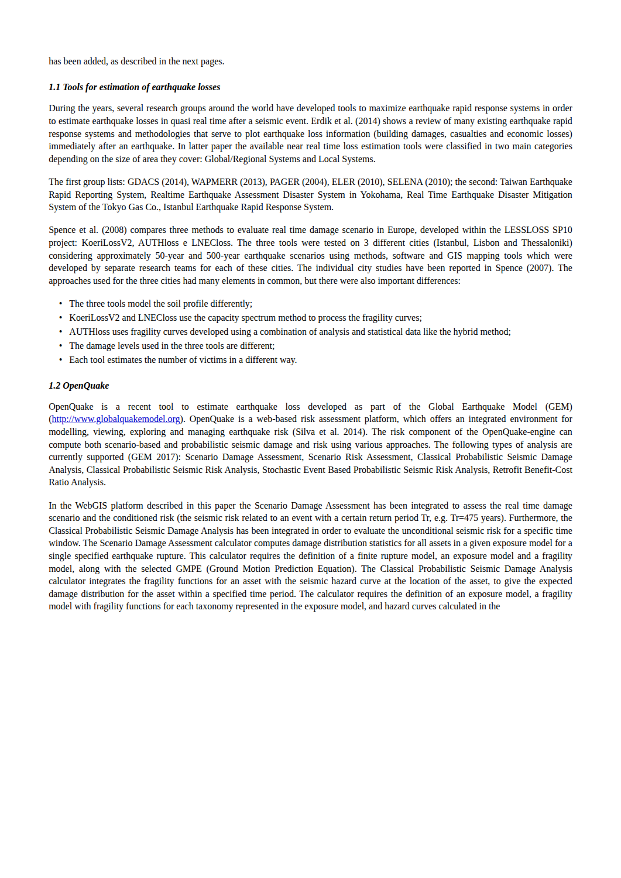has been added, as described in the next pages.
1.1 Tools for estimation of earthquake losses
During the years, several research groups around the world have developed tools to maximize earthquake rapid response systems in order to estimate earthquake losses in quasi real time after a seismic event. Erdik et al. (2014) shows a review of many existing earthquake rapid response systems and methodologies that serve to plot earthquake loss information (building damages, casualties and economic losses) immediately after an earthquake. In latter paper the available near real time loss estimation tools were classified in two main categories depending on the size of area they cover: Global/Regional Systems and Local Systems.
The first group lists: GDACS (2014), WAPMERR (2013), PAGER (2004), ELER (2010), SELENA (2010); the second: Taiwan Earthquake Rapid Reporting System, Realtime Earthquake Assessment Disaster System in Yokohama, Real Time Earthquake Disaster Mitigation System of the Tokyo Gas Co., Istanbul Earthquake Rapid Response System.
Spence et al. (2008) compares three methods to evaluate real time damage scenario in Europe, developed within the LESSLOSS SP10 project: KoeriLossV2, AUTHloss e LNECloss. The three tools were tested on 3 different cities (Istanbul, Lisbon and Thessaloniki) considering approximately 50-year and 500-year earthquake scenarios using methods, software and GIS mapping tools which were developed by separate research teams for each of these cities. The individual city studies have been reported in Spence (2007). The approaches used for the three cities had many elements in common, but there were also important differences:
The three tools model the soil profile differently;
KoeriLossV2 and LNECloss use the capacity spectrum method to process the fragility curves;
AUTHloss uses fragility curves developed using a combination of analysis and statistical data like the hybrid method;
The damage levels used in the three tools are different;
Each tool estimates the number of victims in a different way.
1.2 OpenQuake
OpenQuake is a recent tool to estimate earthquake loss developed as part of the Global Earthquake Model (GEM) (http://www.globalquakemodel.org). OpenQuake is a web-based risk assessment platform, which offers an integrated environment for modelling, viewing, exploring and managing earthquake risk (Silva et al. 2014). The risk component of the OpenQuake-engine can compute both scenario-based and probabilistic seismic damage and risk using various approaches. The following types of analysis are currently supported (GEM 2017): Scenario Damage Assessment, Scenario Risk Assessment, Classical Probabilistic Seismic Damage Analysis, Classical Probabilistic Seismic Risk Analysis, Stochastic Event Based Probabilistic Seismic Risk Analysis, Retrofit Benefit-Cost Ratio Analysis.
In the WebGIS platform described in this paper the Scenario Damage Assessment has been integrated to assess the real time damage scenario and the conditioned risk (the seismic risk related to an event with a certain return period Tr, e.g. Tr=475 years). Furthermore, the Classical Probabilistic Seismic Damage Analysis has been integrated in order to evaluate the unconditional seismic risk for a specific time window. The Scenario Damage Assessment calculator computes damage distribution statistics for all assets in a given exposure model for a single specified earthquake rupture. This calculator requires the definition of a finite rupture model, an exposure model and a fragility model, along with the selected GMPE (Ground Motion Prediction Equation). The Classical Probabilistic Seismic Damage Analysis calculator integrates the fragility functions for an asset with the seismic hazard curve at the location of the asset, to give the expected damage distribution for the asset within a specified time period. The calculator requires the definition of an exposure model, a fragility model with fragility functions for each taxonomy represented in the exposure model, and hazard curves calculated in the